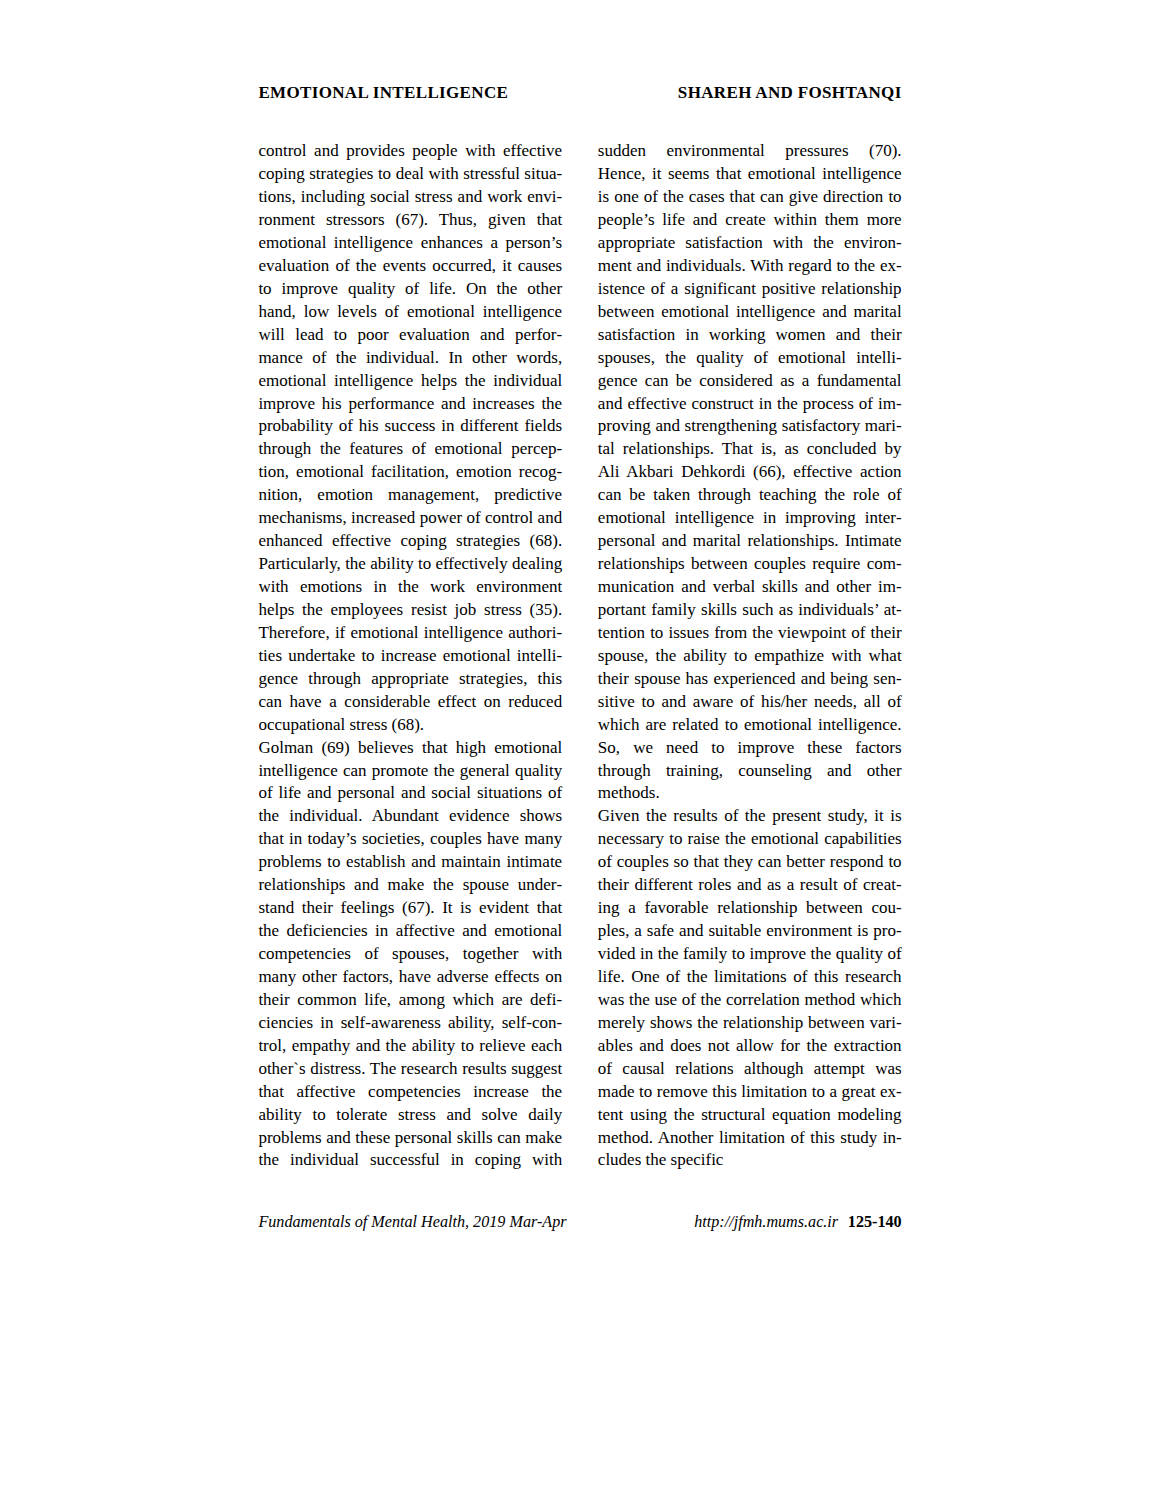EMOTIONAL INTELLIGENCE SHAREH AND FOSHTANQI
control and provides people with effective coping strategies to deal with stressful situations, including social stress and work environment stressors (67). Thus, given that emotional intelligence enhances a person’s evaluation of the events occurred, it causes to improve quality of life. On the other hand, low levels of emotional intelligence will lead to poor evaluation and performance of the individual. In other words, emotional intelligence helps the individual improve his performance and increases the probability of his success in different fields through the features of emotional perception, emotional facilitation, emotion recognition, emotion management, predictive mechanisms, increased power of control and enhanced effective coping strategies (68). Particularly, the ability to effectively dealing with emotions in the work environment helps the employees resist job stress (35). Therefore, if emotional intelligence authorities undertake to increase emotional intelligence through appropriate strategies, this can have a considerable effect on reduced occupational stress (68).
Golman (69) believes that high emotional intelligence can promote the general quality of life and personal and social situations of the individual. Abundant evidence shows that in today’s societies, couples have many problems to establish and maintain intimate relationships and make the spouse understand their feelings (67). It is evident that the deficiencies in affective and emotional competencies of spouses, together with many other factors, have adverse effects on their common life, among which are deficiencies in self-awareness ability, self-control, empathy and the ability to relieve each other`s distress. The research results suggest that affective competencies increase the ability to tolerate stress and solve daily problems and these personal skills can make the individual successful in coping with sudden environmental pressures (70). Hence, it seems that emotional intelligence is one of the cases that can give direction to people’s life and create within them more appropriate satisfaction with the environment and individuals. With regard to the existence of a significant positive relationship between emotional intelligence and marital satisfaction in working women and their spouses, the quality of emotional intelligence can be considered as a fundamental and effective construct in the process of improving and strengthening satisfactory marital relationships. That is, as concluded by Ali Akbari Dehkordi (66), effective action can be taken through teaching the role of emotional intelligence in improving interpersonal and marital relationships. Intimate relationships between couples require communication and verbal skills and other important family skills such as individuals’ attention to issues from the viewpoint of their spouse, the ability to empathize with what their spouse has experienced and being sensitive to and aware of his/her needs, all of which are related to emotional intelligence. So, we need to improve these factors through training, counseling and other methods.
Given the results of the present study, it is necessary to raise the emotional capabilities of couples so that they can better respond to their different roles and as a result of creating a favorable relationship between couples, a safe and suitable environment is provided in the family to improve the quality of life. One of the limitations of this research was the use of the correlation method which merely shows the relationship between variables and does not allow for the extraction of causal relations although attempt was made to remove this limitation to a great extent using the structural equation modeling method. Another limitation of this study includes the specific
Fundamentals of Mental Health, 2019 Mar-Apr http://jfmh.mums.ac.ir 125-140